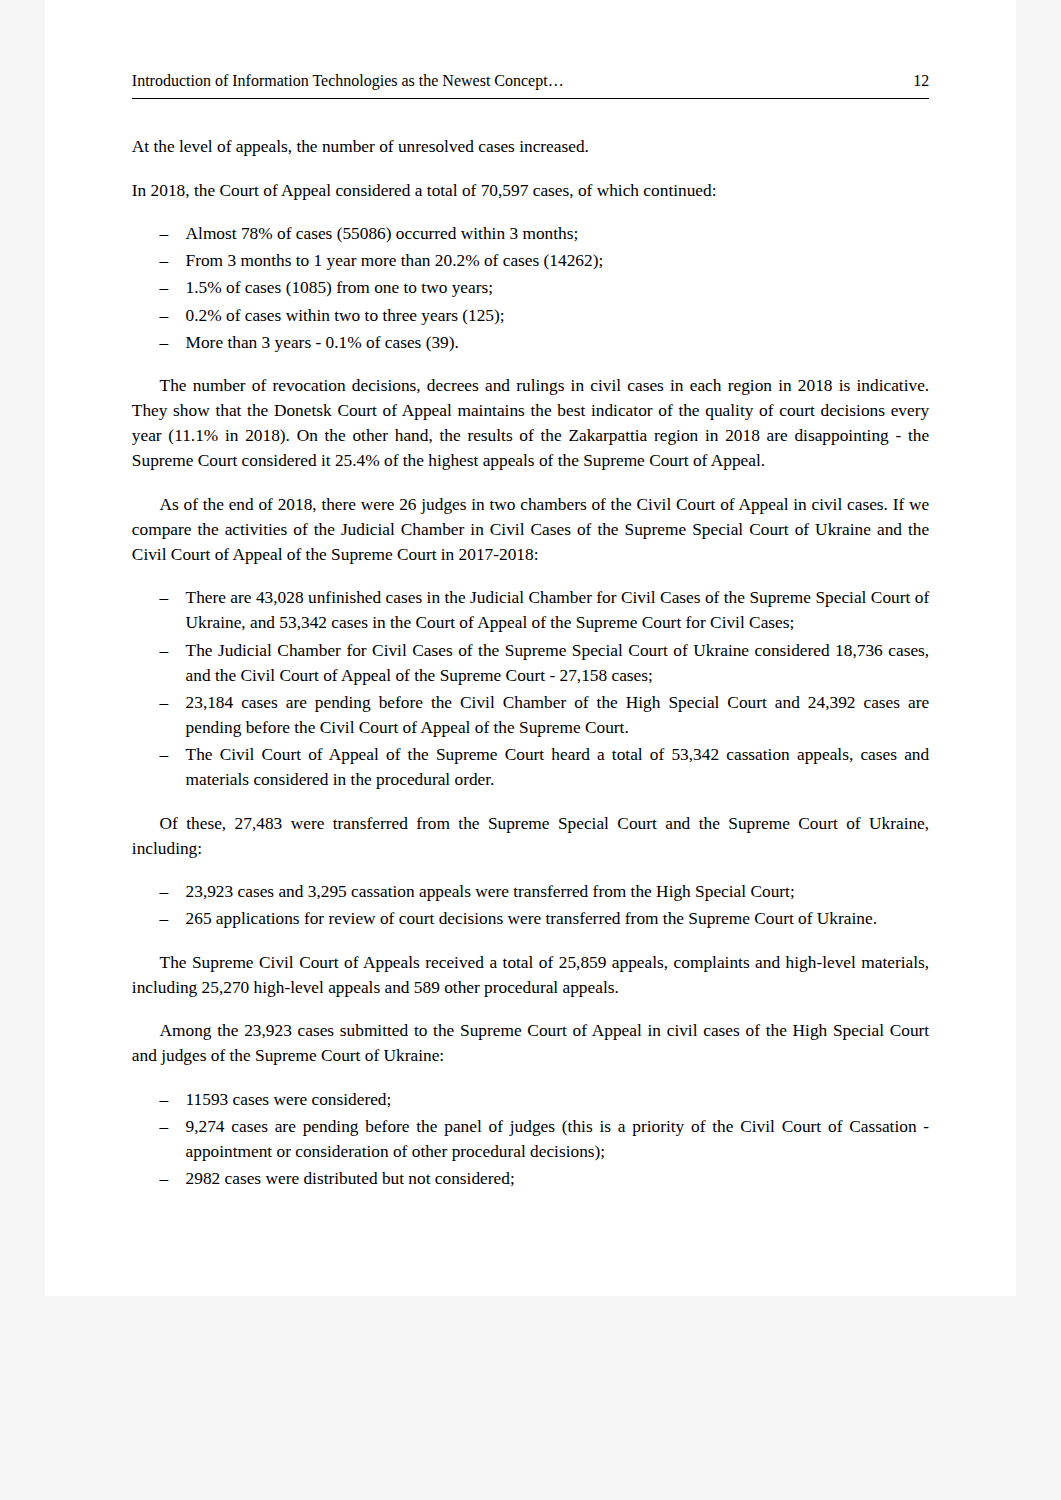Introduction of Information Technologies as the Newest Concept… 12
At the level of appeals, the number of unresolved cases increased.
In 2018, the Court of Appeal considered a total of 70,597 cases, of which continued:
Almost 78% of cases (55086) occurred within 3 months;
From 3 months to 1 year more than 20.2% of cases (14262);
1.5% of cases (1085) from one to two years;
0.2% of cases within two to three years (125);
More than 3 years - 0.1% of cases (39).
The number of revocation decisions, decrees and rulings in civil cases in each region in 2018 is indicative. They show that the Donetsk Court of Appeal maintains the best indicator of the quality of court decisions every year (11.1% in 2018). On the other hand, the results of the Zakarpattia region in 2018 are disappointing - the Supreme Court considered it 25.4% of the highest appeals of the Supreme Court of Appeal.
As of the end of 2018, there were 26 judges in two chambers of the Civil Court of Appeal in civil cases. If we compare the activities of the Judicial Chamber in Civil Cases of the Supreme Special Court of Ukraine and the Civil Court of Appeal of the Supreme Court in 2017-2018:
There are 43,028 unfinished cases in the Judicial Chamber for Civil Cases of the Supreme Special Court of Ukraine, and 53,342 cases in the Court of Appeal of the Supreme Court for Civil Cases;
The Judicial Chamber for Civil Cases of the Supreme Special Court of Ukraine considered 18,736 cases, and the Civil Court of Appeal of the Supreme Court - 27,158 cases;
23,184 cases are pending before the Civil Chamber of the High Special Court and 24,392 cases are pending before the Civil Court of Appeal of the Supreme Court.
The Civil Court of Appeal of the Supreme Court heard a total of 53,342 cassation appeals, cases and materials considered in the procedural order.
Of these, 27,483 were transferred from the Supreme Special Court and the Supreme Court of Ukraine, including:
23,923 cases and 3,295 cassation appeals were transferred from the High Special Court;
265 applications for review of court decisions were transferred from the Supreme Court of Ukraine.
The Supreme Civil Court of Appeals received a total of 25,859 appeals, complaints and high-level materials, including 25,270 high-level appeals and 589 other procedural appeals.
Among the 23,923 cases submitted to the Supreme Court of Appeal in civil cases of the High Special Court and judges of the Supreme Court of Ukraine:
11593 cases were considered;
9,274 cases are pending before the panel of judges (this is a priority of the Civil Court of Cassation - appointment or consideration of other procedural decisions);
2982 cases were distributed but not considered;